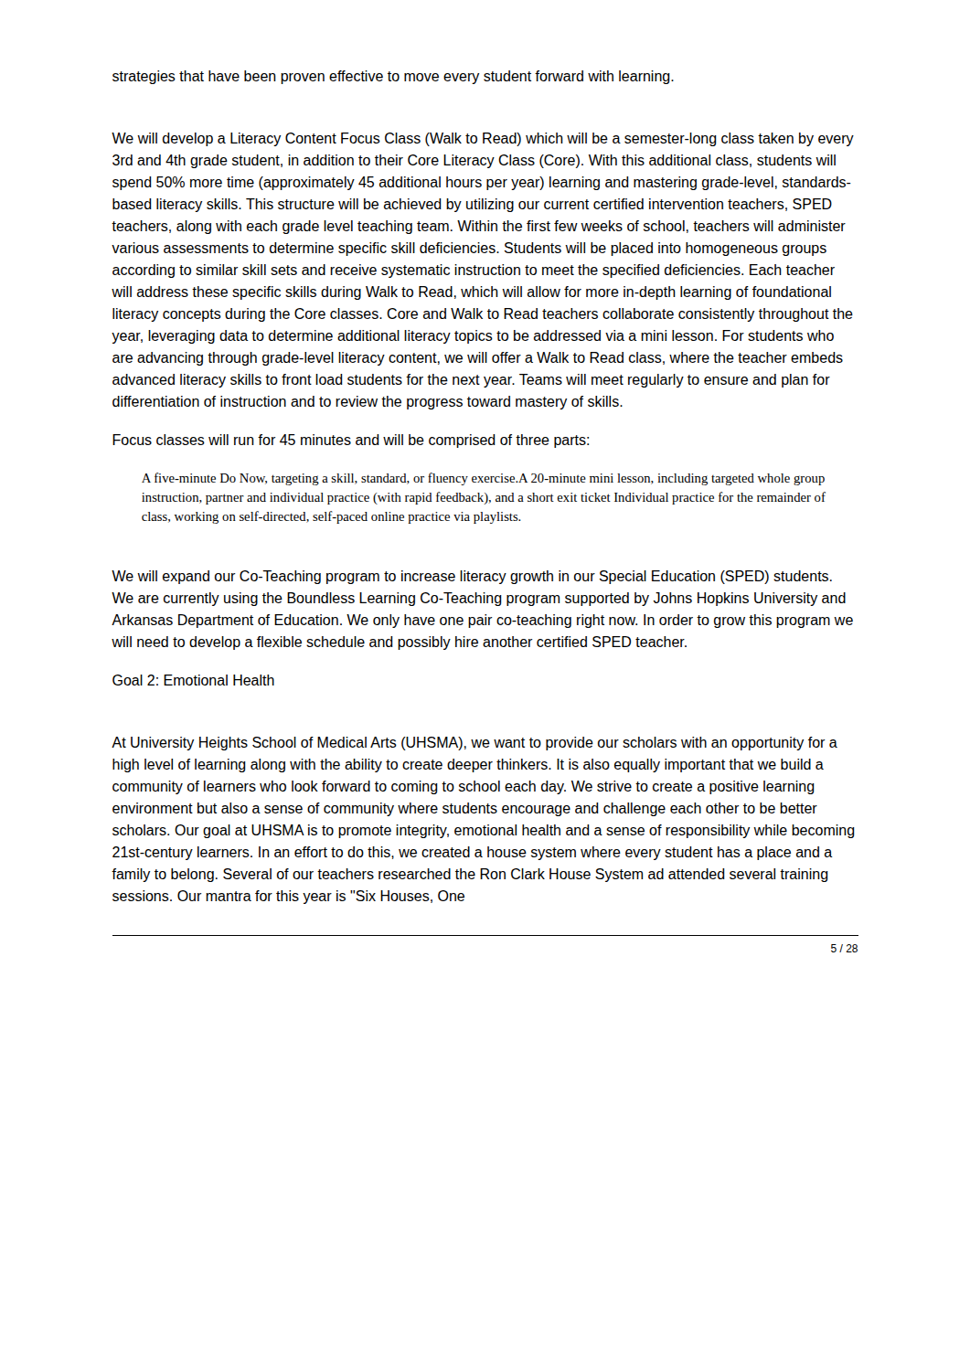strategies that have been proven effective to move every student forward with learning.
We will develop a Literacy Content Focus Class (Walk to Read) which will be a semester-long class taken by every 3rd and 4th grade student, in addition to their Core Literacy Class (Core). With this additional class, students will spend 50% more time (approximately 45 additional hours per year) learning and mastering grade-level, standards-based literacy skills. This structure will be achieved by utilizing our current certified intervention teachers, SPED teachers, along with each grade level teaching team. Within the first few weeks of school, teachers will administer various assessments to determine specific skill deficiencies. Students will be placed into homogeneous groups according to similar skill sets and receive systematic instruction to meet the specified deficiencies. Each teacher will address these specific skills during Walk to Read, which will allow for more in-depth learning of foundational literacy concepts during the Core classes. Core and Walk to Read teachers collaborate consistently throughout the year, leveraging data to determine additional literacy topics to be addressed via a mini lesson. For students who are advancing through grade-level literacy content, we will offer a Walk to Read class, where the teacher embeds advanced literacy skills to front load students for the next year. Teams will meet regularly to ensure and plan for differentiation of instruction and to review the progress toward mastery of skills.
Focus classes will run for 45 minutes and will be comprised of three parts:
A five-minute Do Now, targeting a skill, standard, or fluency exercise.A 20-minute mini lesson, including targeted whole group instruction, partner and individual practice (with rapid feedback), and a short exit ticket Individual practice for the remainder of class, working on self-directed, self-paced online practice via playlists.
We will expand our Co-Teaching program to increase literacy growth in our Special Education (SPED) students. We are currently using the Boundless Learning Co-Teaching program supported by Johns Hopkins University and Arkansas Department of Education. We only have one pair co-teaching right now. In order to grow this program we will need to develop a flexible schedule and possibly hire another certified SPED teacher.
Goal 2: Emotional Health
At University Heights School of Medical Arts (UHSMA), we want to provide our scholars with an opportunity for a high level of learning along with the ability to create deeper thinkers. It is also equally important that we build a community of learners who look forward to coming to school each day. We strive to create a positive learning environment but also a sense of community where students encourage and challenge each other to be better scholars. Our goal at UHSMA is to promote integrity, emotional health and a sense of responsibility while becoming 21st-century learners. In an effort to do this, we created a house system where every student has a place and a family to belong. Several of our teachers researched the Ron Clark House System ad attended several training sessions. Our mantra for this year is "Six Houses, One
5 / 28